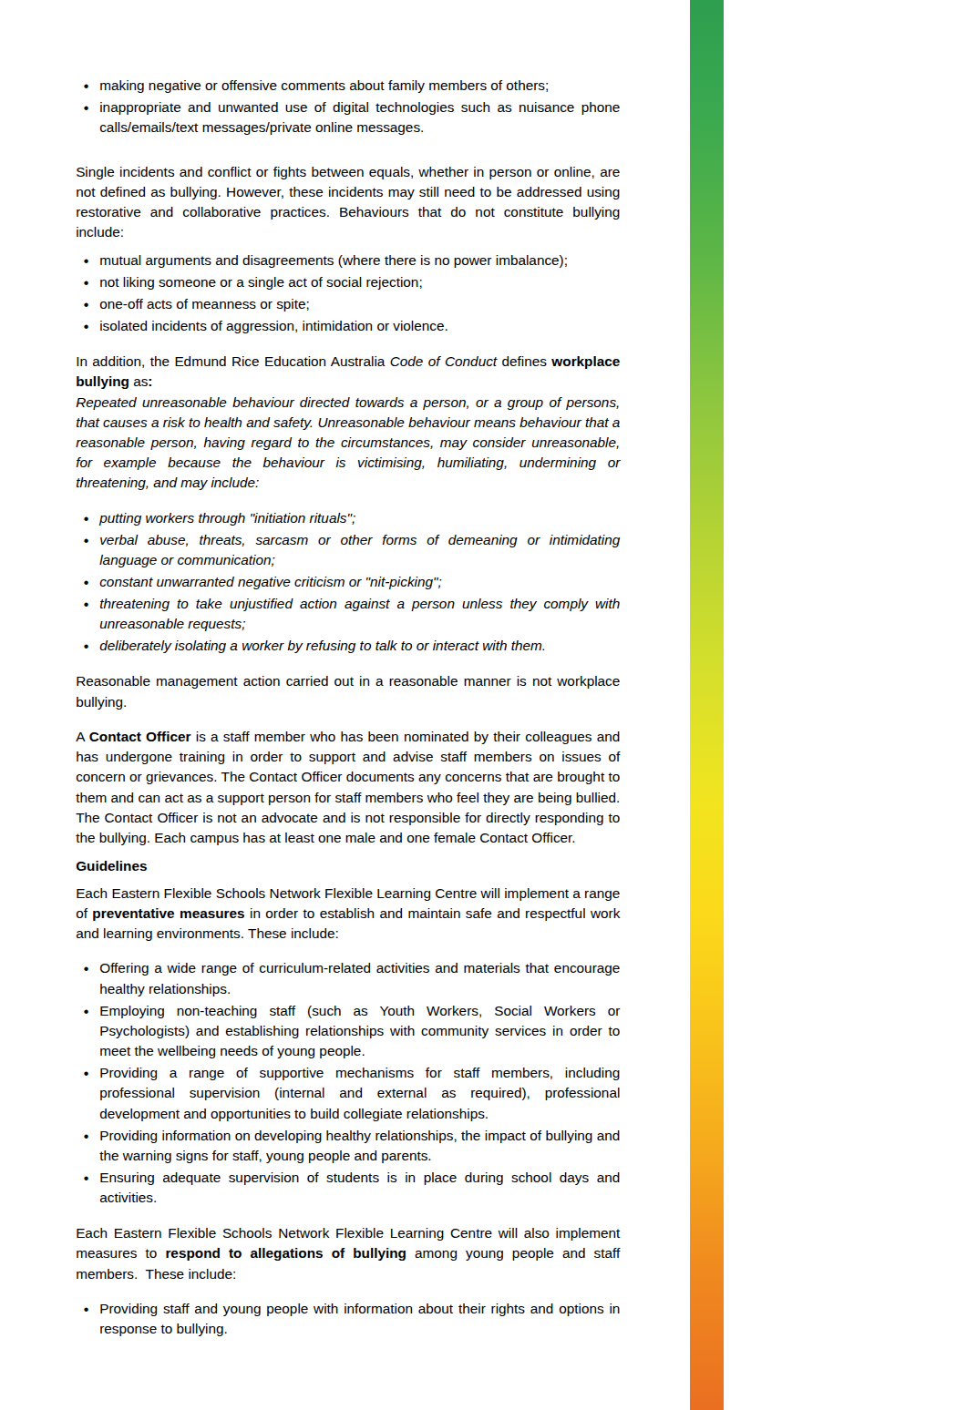making negative or offensive comments about family members of others;
inappropriate and unwanted use of digital technologies such as nuisance phone calls/emails/text messages/private online messages.
Single incidents and conflict or fights between equals, whether in person or online, are not defined as bullying. However, these incidents may still need to be addressed using restorative and collaborative practices. Behaviours that do not constitute bullying include:
mutual arguments and disagreements (where there is no power imbalance);
not liking someone or a single act of social rejection;
one-off acts of meanness or spite;
isolated incidents of aggression, intimidation or violence.
In addition, the Edmund Rice Education Australia Code of Conduct defines workplace bullying as:
Repeated unreasonable behaviour directed towards a person, or a group of persons, that causes a risk to health and safety. Unreasonable behaviour means behaviour that a reasonable person, having regard to the circumstances, may consider unreasonable, for example because the behaviour is victimising, humiliating, undermining or threatening, and may include:
putting workers through "initiation rituals";
verbal abuse, threats, sarcasm or other forms of demeaning or intimidating language or communication;
constant unwarranted negative criticism or "nit-picking";
threatening to take unjustified action against a person unless they comply with unreasonable requests;
deliberately isolating a worker by refusing to talk to or interact with them.
Reasonable management action carried out in a reasonable manner is not workplace bullying.
A Contact Officer is a staff member who has been nominated by their colleagues and has undergone training in order to support and advise staff members on issues of concern or grievances. The Contact Officer documents any concerns that are brought to them and can act as a support person for staff members who feel they are being bullied. The Contact Officer is not an advocate and is not responsible for directly responding to the bullying. Each campus has at least one male and one female Contact Officer.
Guidelines
Each Eastern Flexible Schools Network Flexible Learning Centre will implement a range of preventative measures in order to establish and maintain safe and respectful work and learning environments. These include:
Offering a wide range of curriculum-related activities and materials that encourage healthy relationships.
Employing non-teaching staff (such as Youth Workers, Social Workers or Psychologists) and establishing relationships with community services in order to meet the wellbeing needs of young people.
Providing a range of supportive mechanisms for staff members, including professional supervision (internal and external as required), professional development and opportunities to build collegiate relationships.
Providing information on developing healthy relationships, the impact of bullying and the warning signs for staff, young people and parents.
Ensuring adequate supervision of students is in place during school days and activities.
Each Eastern Flexible Schools Network Flexible Learning Centre will also implement measures to respond to allegations of bullying among young people and staff members. These include:
Providing staff and young people with information about their rights and options in response to bullying.